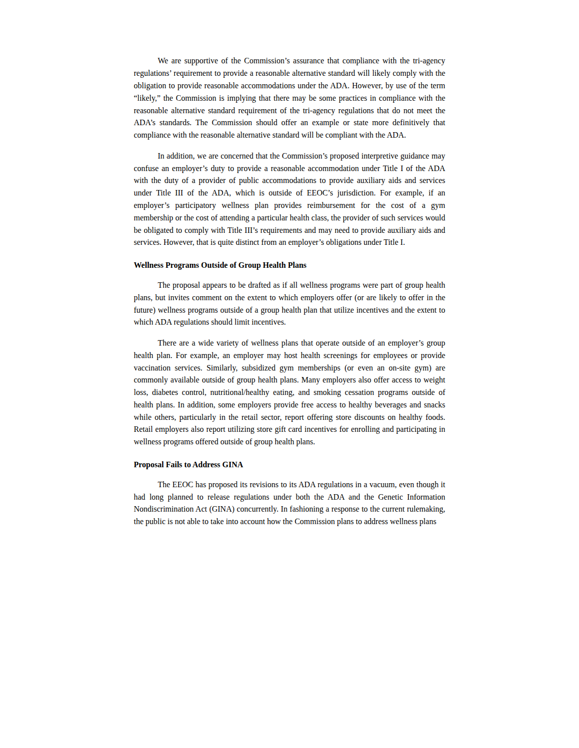We are supportive of the Commission’s assurance that compliance with the tri-agency regulations’ requirement to provide a reasonable alternative standard will likely comply with the obligation to provide reasonable accommodations under the ADA. However, by use of the term “likely,” the Commission is implying that there may be some practices in compliance with the reasonable alternative standard requirement of the tri-agency regulations that do not meet the ADA’s standards. The Commission should offer an example or state more definitively that compliance with the reasonable alternative standard will be compliant with the ADA.
In addition, we are concerned that the Commission’s proposed interpretive guidance may confuse an employer’s duty to provide a reasonable accommodation under Title I of the ADA with the duty of a provider of public accommodations to provide auxiliary aids and services under Title III of the ADA, which is outside of EEOC’s jurisdiction. For example, if an employer’s participatory wellness plan provides reimbursement for the cost of a gym membership or the cost of attending a particular health class, the provider of such services would be obligated to comply with Title III’s requirements and may need to provide auxiliary aids and services. However, that is quite distinct from an employer’s obligations under Title I.
Wellness Programs Outside of Group Health Plans
The proposal appears to be drafted as if all wellness programs were part of group health plans, but invites comment on the extent to which employers offer (or are likely to offer in the future) wellness programs outside of a group health plan that utilize incentives and the extent to which ADA regulations should limit incentives.
There are a wide variety of wellness plans that operate outside of an employer’s group health plan. For example, an employer may host health screenings for employees or provide vaccination services. Similarly, subsidized gym memberships (or even an on-site gym) are commonly available outside of group health plans. Many employers also offer access to weight loss, diabetes control, nutritional/healthy eating, and smoking cessation programs outside of health plans. In addition, some employers provide free access to healthy beverages and snacks while others, particularly in the retail sector, report offering store discounts on healthy foods. Retail employers also report utilizing store gift card incentives for enrolling and participating in wellness programs offered outside of group health plans.
Proposal Fails to Address GINA
The EEOC has proposed its revisions to its ADA regulations in a vacuum, even though it had long planned to release regulations under both the ADA and the Genetic Information Nondiscrimination Act (GINA) concurrently. In fashioning a response to the current rulemaking, the public is not able to take into account how the Commission plans to address wellness plans